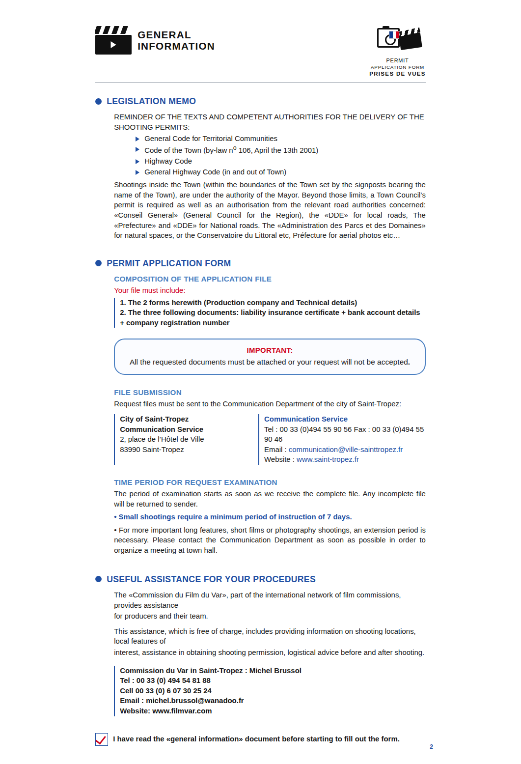GENERAL
INFORMATION
PERMIT
APPLICATION FORM
PRISES DE VUES
LEGISLATION MEMO
REMINDER OF THE TEXTS AND COMPETENT AUTHORITIES FOR THE DELIVERY OF THE SHOOTING PERMITS:
General Code for Territorial Communities
Code of the Town (by-law no 106, April the 13th 2001)
Highway Code
General Highway Code (in and out of Town)
Shootings inside the Town (within the boundaries of the Town set by the signposts bearing the name of the Town), are under the authority of the Mayor. Beyond those limits, a Town Council’s permit is required as well as an authorisation from the relevant road authorities concerned: «Conseil General» (General Council for the Region), the «DDE» for local roads, The «Prefecture» and «DDE» for National roads. The «Administration des Parcs et des Domaines» for natural spaces, or the Conservatoire du Littoral etc, Préfecture for aerial photos etc…
PERMIT APPLICATION FORM
COMPOSITION OF THE APPLICATION FILE
Your file must include:
1. The 2 forms herewith (Production company and Technical details)
2. The three following documents: liability insurance certificate + bank account details + company registration number
IMPORTANT:
All the requested documents must be attached or your request will not be accepted.
FILE SUBMISSION
Request files must be sent to the Communication Department of the city of Saint-Tropez:
City of Saint-Tropez
Communication Service
2, place de l’Hôtel de Ville
83990 Saint-Tropez
Communication Service
Tel : 00 33 (0)494 55 90 56 Fax : 00 33 (0)494 55 90 46
Email : communication@ville-sainttropez.fr
Website : www.saint-tropez.fr
TIME PERIOD FOR REQUEST EXAMINATION
The period of examination starts as soon as we receive the complete file. Any incomplete file will be returned to sender.
Small shootings require a minimum period of instruction of 7 days.
For more important long features, short films or photography shootings, an extension period is necessary. Please contact the Communication Department as soon as possible in order to organize a meeting at town hall.
USEFUL ASSISTANCE FOR YOUR PROCEDURES
The «Commission du Film du Var», part of the international network of film commissions, provides assistance
for producers and their team.
This assistance, which is free of charge, includes providing information on shooting locations, local features of
interest, assistance in obtaining shooting permission, logistical advice before and after shooting.
Commission du Var in Saint-Tropez : Michel Brussol
Tel : 00 33 (0) 494 54 81 88
Cell 00 33 (0) 6 07 30 25 24
Email : michel.brussol@wanadoo.fr
Website: www.filmvar.com
I have read the «general information» document before starting to fill out the form.
2